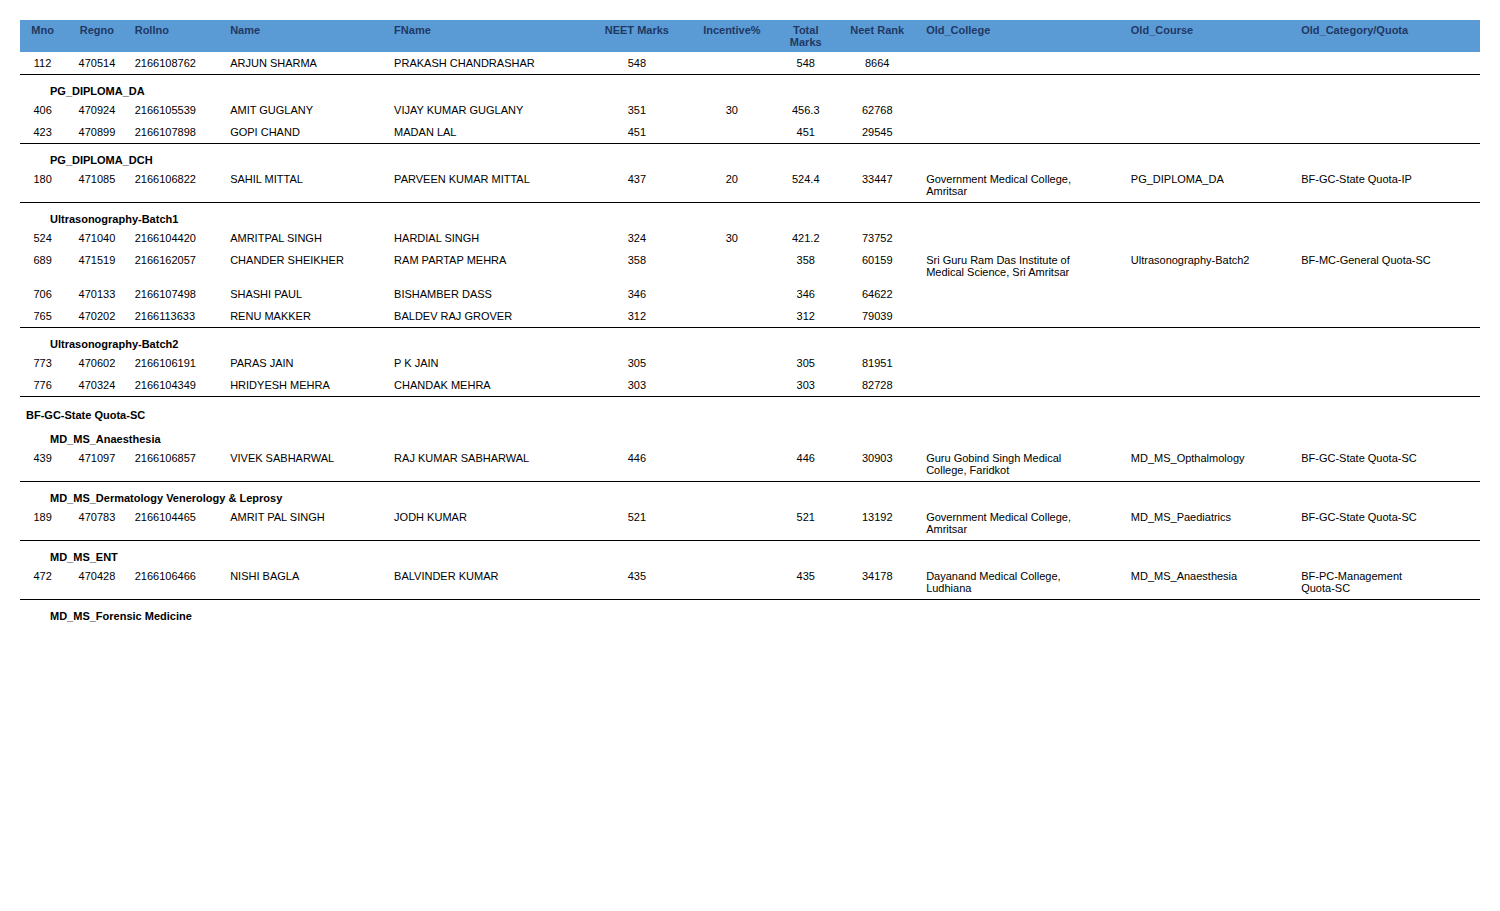| Mno | Regno | Rollno | Name | FName | NEET Marks | Incentive% | Total Marks | Neet Rank | Old_College | Old_Course | Old_Category/Quota |
| --- | --- | --- | --- | --- | --- | --- | --- | --- | --- | --- | --- |
| 112 | 470514 | 2166108762 | ARJUN SHARMA | PRAKASH CHANDRASHAR | 548 | | 548 | 8664 | | | |
| PG_DIPLOMA_DA |
| 406 | 470924 | 2166105539 | AMIT GUGLANY | VIJAY KUMAR GUGLANY | 351 | 30 | 456.3 | 62768 | | | |
| 423 | 470899 | 2166107898 | GOPI CHAND | MADAN LAL | 451 | | 451 | 29545 | | | |
| PG_DIPLOMA_DCH |
| 180 | 471085 | 2166106822 | SAHIL MITTAL | PARVEEN KUMAR MITTAL | 437 | 20 | 524.4 | 33447 | Government Medical College, Amritsar | PG_DIPLOMA_DA | BF-GC-State Quota-IP |
| Ultrasonography-Batch1 |
| 524 | 471040 | 2166104420 | AMRITPAL SINGH | HARDIAL SINGH | 324 | 30 | 421.2 | 73752 | | | |
| 689 | 471519 | 2166162057 | CHANDER SHEIKHER | RAM PARTAP MEHRA | 358 | | 358 | 60159 | Sri Guru Ram Das Institute of Medical Science, Sri Amritsar | Ultrasonography-Batch2 | BF-MC-General Quota-SC |
| 706 | 470133 | 2166107498 | SHASHI PAUL | BISHAMBER DASS | 346 | | 346 | 64622 | | | |
| 765 | 470202 | 2166113633 | RENU MAKKER | BALDEV RAJ GROVER | 312 | | 312 | 79039 | | | |
| Ultrasonography-Batch2 |
| 773 | 470602 | 2166106191 | PARAS JAIN | P K JAIN | 305 | | 305 | 81951 | | | |
| 776 | 470324 | 2166104349 | HRIDYESH MEHRA | CHANDAK MEHRA | 303 | | 303 | 82728 | | | |
| BF-GC-State Quota-SC |
| MD_MS_Anaesthesia |
| 439 | 471097 | 2166106857 | VIVEK SABHARWAL | RAJ KUMAR SABHARWAL | 446 | | 446 | 30903 | Guru Gobind Singh Medical College, Faridkot | MD_MS_Opthalmology | BF-GC-State Quota-SC |
| MD_MS_Dermatology Venerology & Leprosy |
| 189 | 470783 | 2166104465 | AMRIT PAL SINGH | JODH KUMAR | 521 | | 521 | 13192 | Government Medical College, Amritsar | MD_MS_Paediatrics | BF-GC-State Quota-SC |
| MD_MS_ENT |
| 472 | 470428 | 2166106466 | NISHI BAGLA | BALVINDER KUMAR | 435 | | 435 | 34178 | Dayanand Medical College, Ludhiana | MD_MS_Anaesthesia | BF-PC-Management Quota-SC |
| MD_MS_Forensic Medicine |